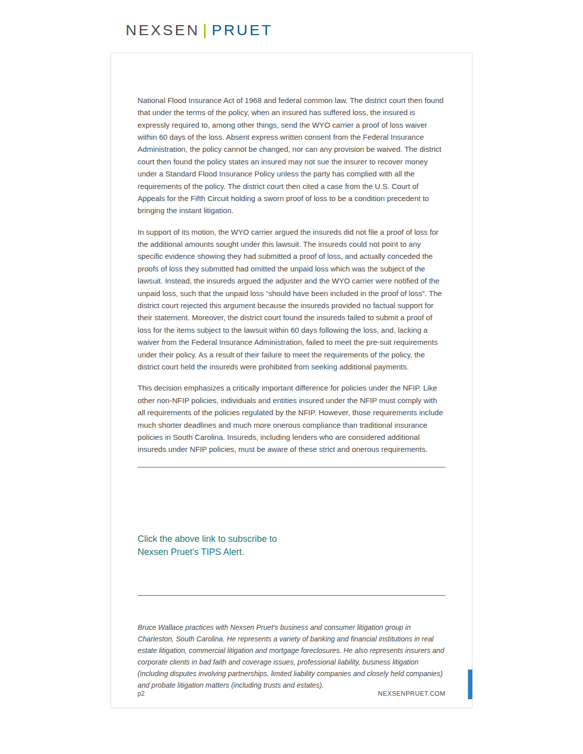NEXSEN|PRUET
National Flood Insurance Act of 1968 and federal common law. The district court then found that under the terms of the policy, when an insured has suffered loss, the insured is expressly required to, among other things, send the WYO carrier a proof of loss waiver within 60 days of the loss. Absent express written consent from the Federal Insurance Administration, the policy cannot be changed, nor can any provision be waived. The district court then found the policy states an insured may not sue the insurer to recover money under a Standard Flood Insurance Policy unless the party has complied with all the requirements of the policy. The district court then cited a case from the U.S. Court of Appeals for the Fifth Circuit holding a sworn proof of loss to be a condition precedent to bringing the instant litigation.
In support of its motion, the WYO carrier argued the insureds did not file a proof of loss for the additional amounts sought under this lawsuit. The insureds could not point to any specific evidence showing they had submitted a proof of loss, and actually conceded the proofs of loss they submitted had omitted the unpaid loss which was the subject of the lawsuit. Instead, the insureds argued the adjuster and the WYO carrier were notified of the unpaid loss, such that the unpaid loss “should have been included in the proof of loss”. The district court rejected this argument because the insureds provided no factual support for their statement. Moreover, the district court found the insureds failed to submit a proof of loss for the items subject to the lawsuit within 60 days following the loss, and, lacking a waiver from the Federal Insurance Administration, failed to meet the pre-suit requirements under their policy. As a result of their failure to meet the requirements of the policy, the district court held the insureds were prohibited from seeking additional payments.
This decision emphasizes a critically important difference for policies under the NFIP. Like other non-NFIP policies, individuals and entities insured under the NFIP must comply with all requirements of the policies regulated by the NFIP. However, those requirements include much shorter deadlines and much more onerous compliance than traditional insurance policies in South Carolina. Insureds, including lenders who are considered additional insureds under NFIP policies, must be aware of these strict and onerous requirements.
Click the above link to subscribe to
Nexsen Pruet's TIPS Alert.
Bruce Wallace practices with Nexsen Pruet’s business and consumer litigation group in Charleston, South Carolina. He represents a variety of banking and financial institutions in real estate litigation, commercial litigation and mortgage foreclosures. He also represents insurers and corporate clients in bad faith and coverage issues, professional liability, business litigation (including disputes involving partnerships, limited liability companies and closely held companies) and probate litigation matters (including trusts and estates).
p2 NEXSENPRUET.COM